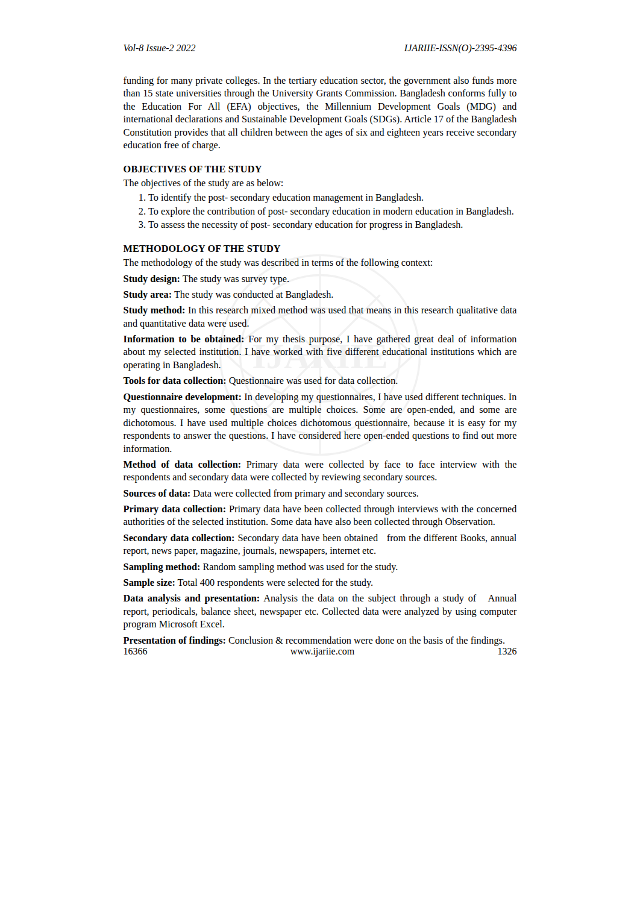IJARIIE
Vol-8 Issue-2 2022 IJARIIE-ISSN(O)-2395-4396
funding for many private colleges. In the tertiary education sector, the government also funds more than 15 state universities through the University Grants Commission. Bangladesh conforms fully to the Education For All (EFA) objectives, the Millennium Development Goals (MDG) and international declarations and Sustainable Development Goals (SDGs). Article 17 of the Bangladesh Constitution provides that all children between the ages of six and eighteen years receive secondary education free of charge.
Objectives of the Study
The objectives of the study are as below:
To identify the post- secondary education management in Bangladesh.
To explore the contribution of post- secondary education in modern education in Bangladesh.
To assess the necessity of post- secondary education for progress in Bangladesh.
Methodology of the Study
The methodology of the study was described in terms of the following context:
Study design: The study was survey type.
Study area: The study was conducted at Bangladesh.
Study method: In this research mixed method was used that means in this research qualitative data and quantitative data were used.
Information to be obtained: For my thesis purpose, I have gathered great deal of information about my selected institution. I have worked with five different educational institutions which are operating in Bangladesh.
Tools for data collection: Questionnaire was used for data collection.
Questionnaire development: In developing my questionnaires, I have used different techniques. In my questionnaires, some questions are multiple choices. Some are open-ended, and some are dichotomous. I have used multiple choices dichotomous questionnaire, because it is easy for my respondents to answer the questions. I have considered here open-ended questions to find out more information.
Method of data collection: Primary data were collected by face to face interview with the respondents and secondary data were collected by reviewing secondary sources.
Sources of data: Data were collected from primary and secondary sources.
Primary data collection: Primary data have been collected through interviews with the concerned authorities of the selected institution. Some data have also been collected through Observation.
Secondary data collection: Secondary data have been obtained from the different Books, annual report, news paper, magazine, journals, newspapers, internet etc.
Sampling method: Random sampling method was used for the study.
Sample size: Total 400 respondents were selected for the study.
Data analysis and presentation: Analysis the data on the subject through a study of Annual report, periodicals, balance sheet, newspaper etc. Collected data were analyzed by using computer program Microsoft Excel.
Presentation of findings: Conclusion & recommendation were done on the basis of the findings.
16366 www.ijariie.com 1326